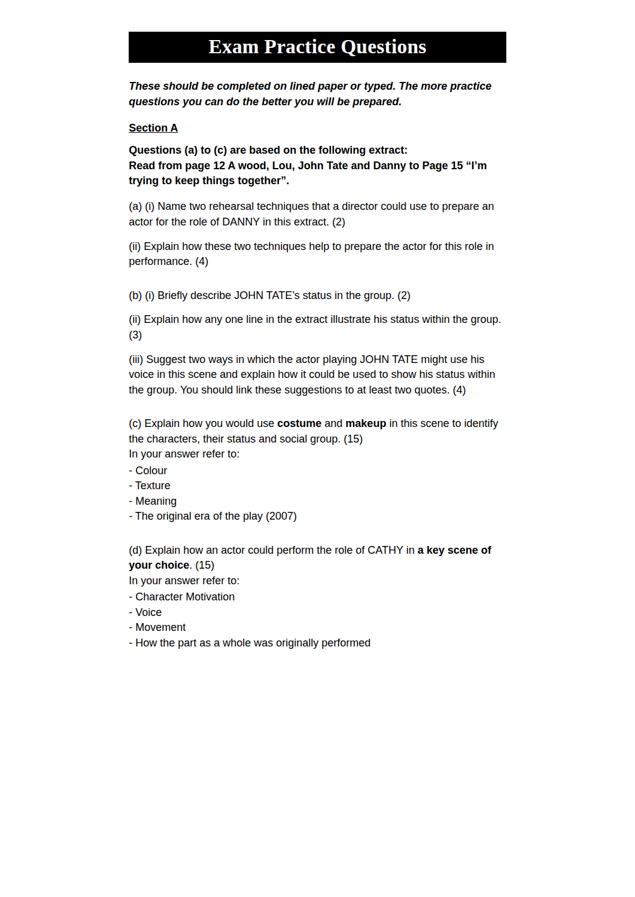Exam Practice Questions
These should be completed on lined paper or typed. The more practice questions you can do the better you will be prepared.
Section A
Questions (a) to (c) are based on the following extract:
Read from page 12 A wood, Lou, John Tate and Danny to Page 15 “I’m trying to keep things together”.
(a) (i) Name two rehearsal techniques that a director could use to prepare an actor for the role of DANNY in this extract. (2)
(ii) Explain how these two techniques help to prepare the actor for this role in performance. (4)
(b) (i) Briefly describe JOHN TATE’s status in the group. (2)
(ii) Explain how any one line in the extract illustrate his status within the group. (3)
(iii) Suggest two ways in which the actor playing JOHN TATE might use his voice in this scene and explain how it could be used to show his status within the group. You should link these suggestions to at least two quotes. (4)
(c) Explain how you would use costume and makeup in this scene to identify the characters, their status and social group. (15)
In your answer refer to:
Colour
Texture
Meaning
The original era of the play (2007)
(d) Explain how an actor could perform the role of CATHY in a key scene of your choice. (15)
In your answer refer to:
Character Motivation
Voice
Movement
How the part as a whole was originally performed